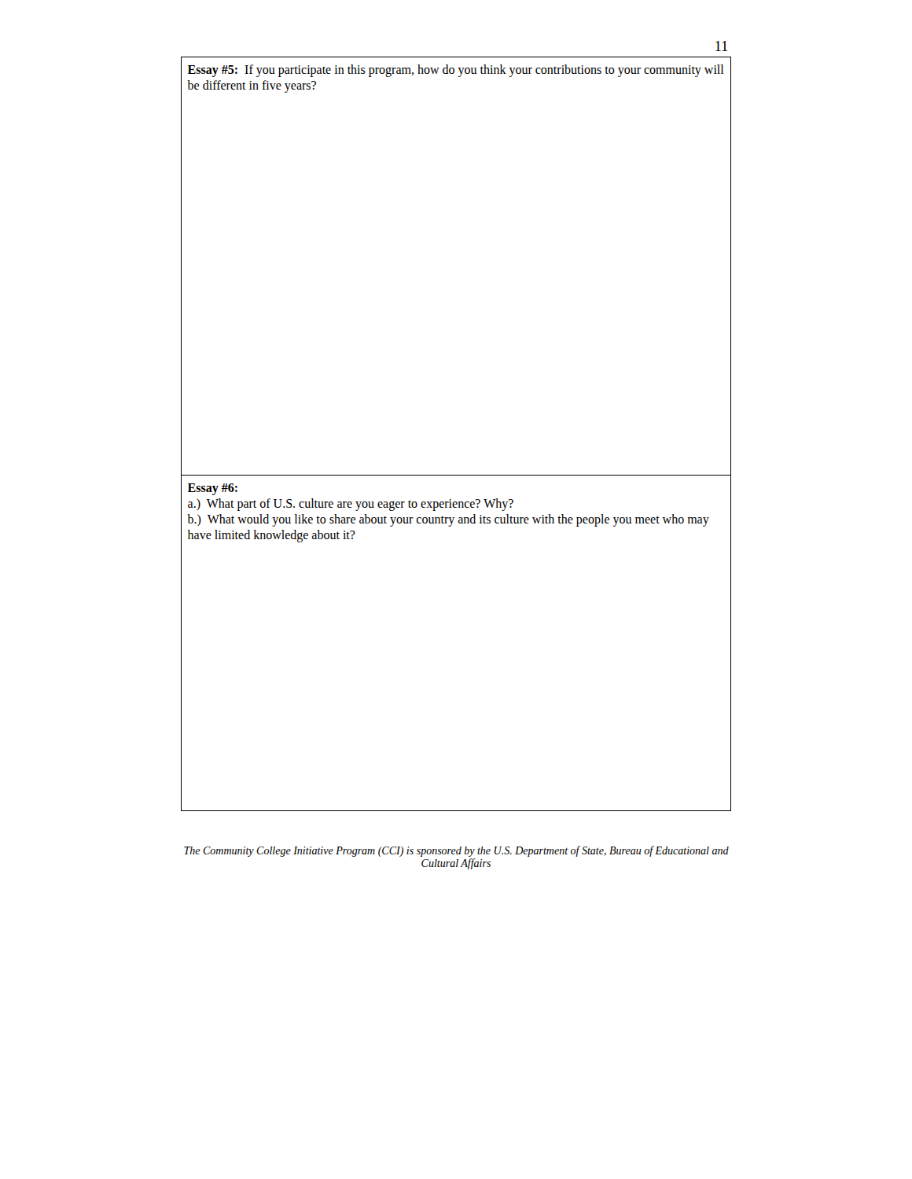11
Essay #5: If you participate in this program, how do you think your contributions to your community will be different in five years?
Essay #6:
a.) What part of U.S. culture are you eager to experience? Why?
b.) What would you like to share about your country and its culture with the people you meet who may have limited knowledge about it?
The Community College Initiative Program (CCI) is sponsored by the U.S. Department of State, Bureau of Educational and Cultural Affairs